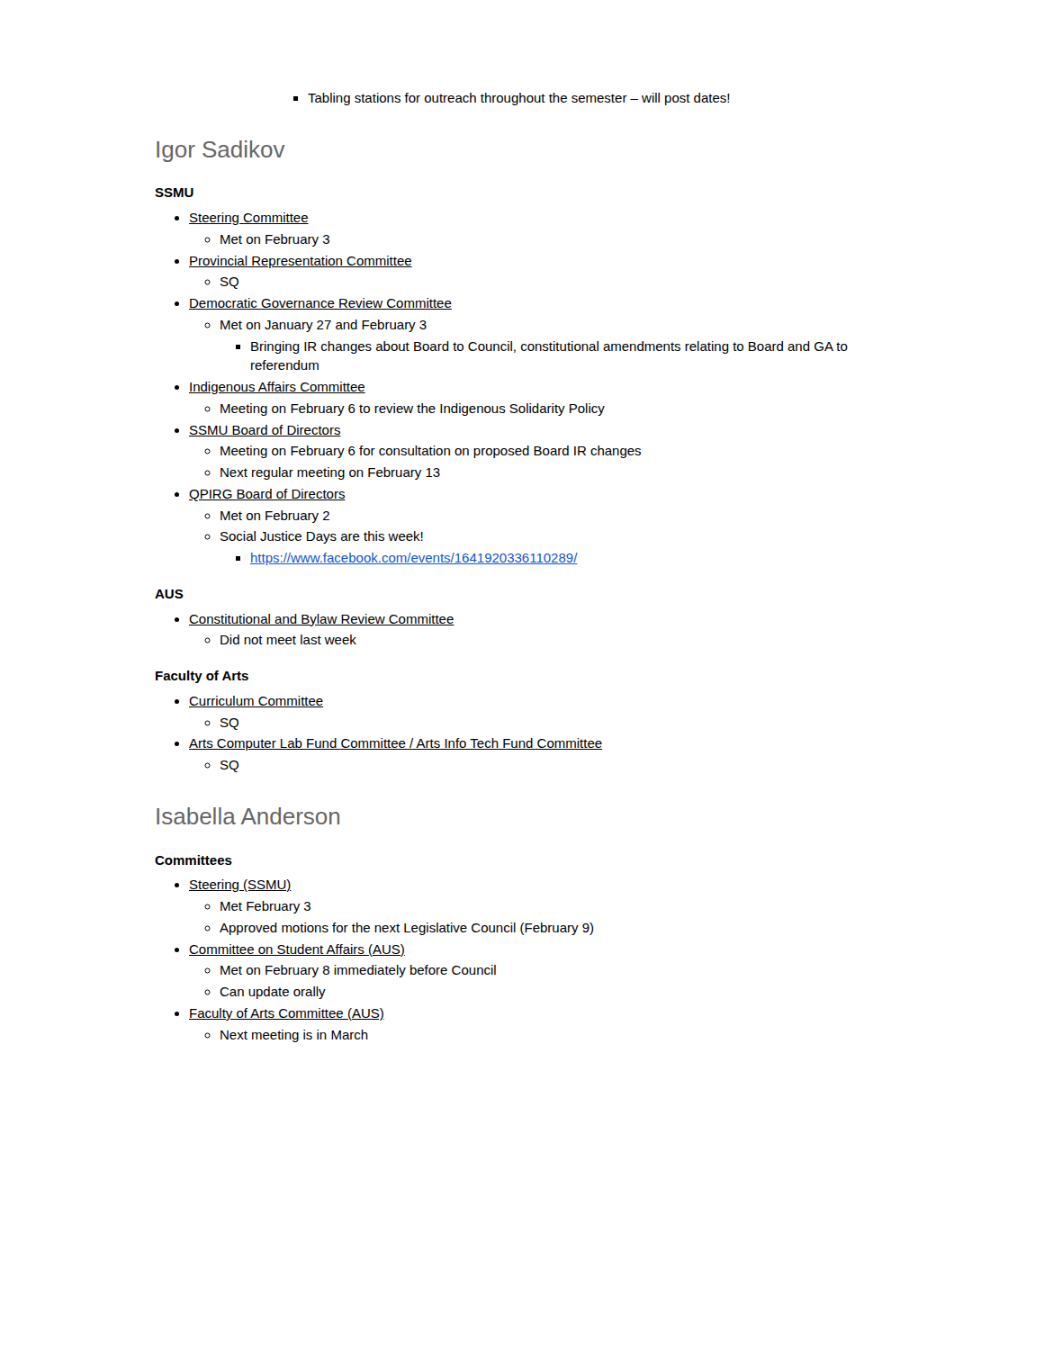Tabling stations for outreach throughout the semester – will post dates!
Igor Sadikov
SSMU
Steering Committee
Met on February 3
Provincial Representation Committee
SQ
Democratic Governance Review Committee
Met on January 27 and February 3
Bringing IR changes about Board to Council, constitutional amendments relating to Board and GA to referendum
Indigenous Affairs Committee
Meeting on February 6 to review the Indigenous Solidarity Policy
SSMU Board of Directors
Meeting on February 6 for consultation on proposed Board IR changes
Next regular meeting on February 13
QPIRG Board of Directors
Met on February 2
Social Justice Days are this week!
https://www.facebook.com/events/1641920336110289/
AUS
Constitutional and Bylaw Review Committee
Did not meet last week
Faculty of Arts
Curriculum Committee
SQ
Arts Computer Lab Fund Committee / Arts Info Tech Fund Committee
SQ
Isabella Anderson
Committees
Steering (SSMU)
Met February 3
Approved motions for the next Legislative Council (February 9)
Committee on Student Affairs (AUS)
Met on February 8 immediately before Council
Can update orally
Faculty of Arts Committee (AUS)
Next meeting is in March